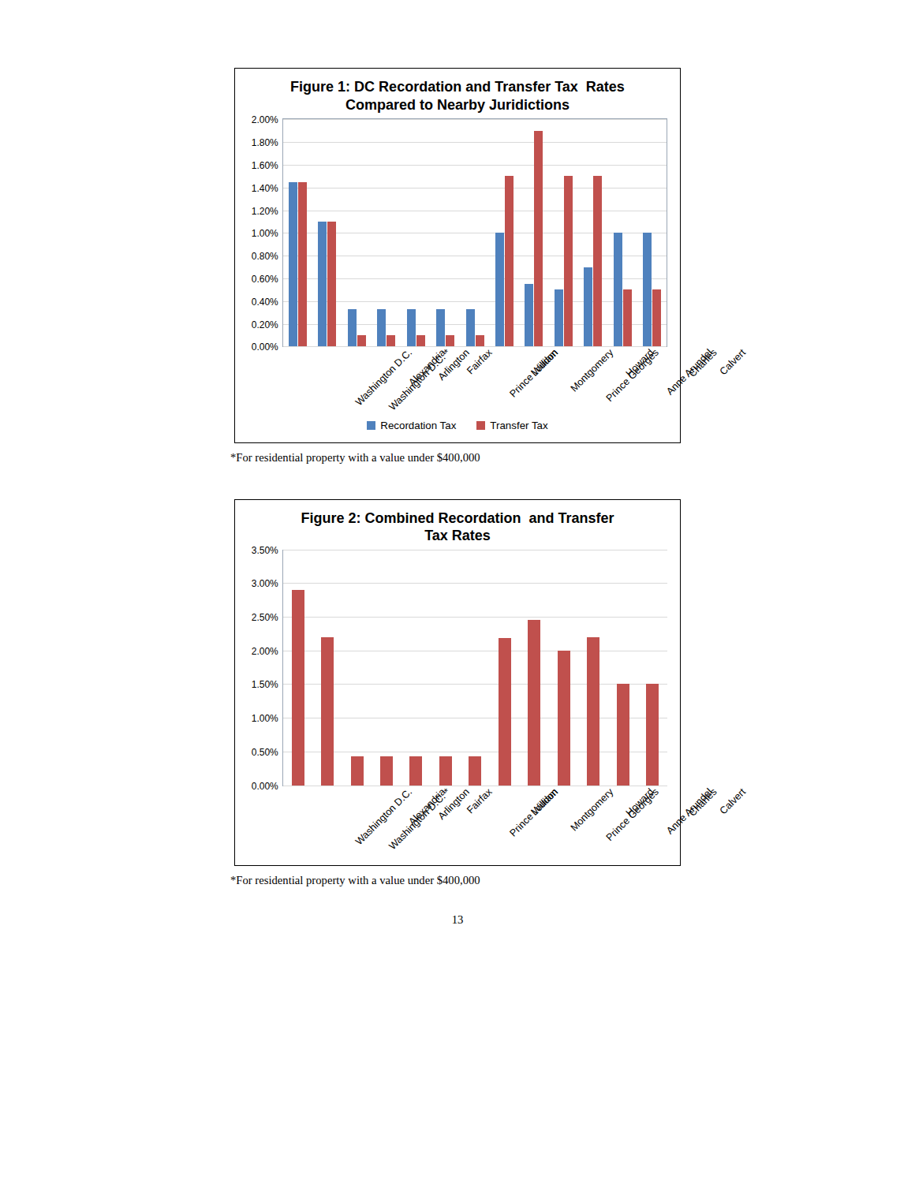Figure 1: DC Recordation and Transfer Tax Rates
Compared to Nearby Juridictions
2.00%
1.80%
1.60%
1.40%
1.20%
1.00%
0.80%
0.60%
0.40%
0.20%
0.00%
Washington D.C. Washington D.C. * Alexandria Arlington Fairfax Prince William Loudon Montgomery Prince Georges Howard Anne Arundel Charles Calvert
Recordation Tax Transfer Tax
*For residential property with a value under $400,000
Figure 2: Combined Recordation and Transfer
Tax Rates
3.50%
3.00%
2.50%
2.00%
1.50%
1.00%
0.50%
0.00%
Washington D.C. Washington D.C. * Alexandria Arlington Fairfax Prince William Loudon Montgomery Prince Georges Howard Anne Arundel Charles Calvert
*For residential property with a value under $400,000
13